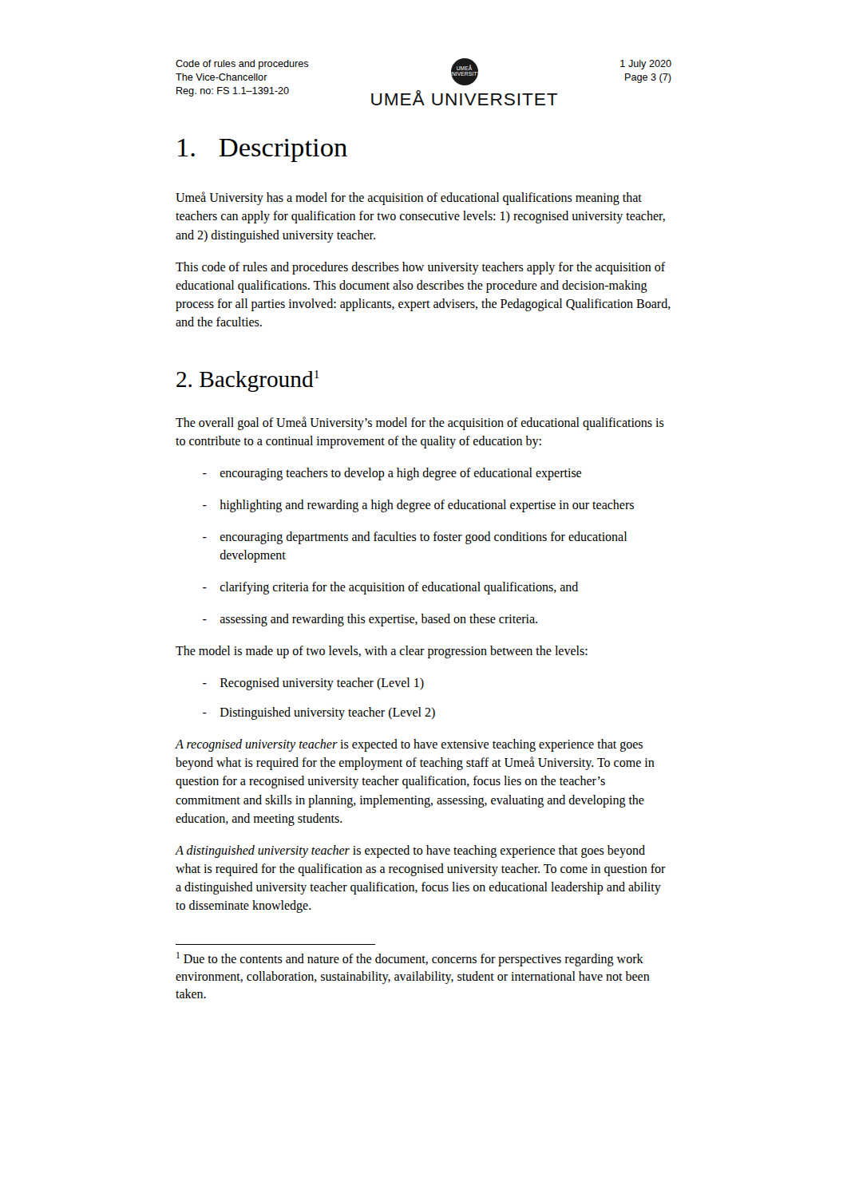Code of rules and procedures
The Vice-Chancellor
Reg. no: FS 1.1–1391-20
UMEÅ
UNIVERSITY
UMEÅ UNIVERSITET
1 July 2020
Page 3 (7)
1. Description
Umeå University has a model for the acquisition of educational qualifications meaning that teachers can apply for qualification for two consecutive levels: 1) recognised university teacher, and 2) distinguished university teacher.
This code of rules and procedures describes how university teachers apply for the acquisition of educational qualifications. This document also describes the procedure and decision-making process for all parties involved: applicants, expert advisers, the Pedagogical Qualification Board, and the faculties.
2. Background1
The overall goal of Umeå University’s model for the acquisition of educational qualifications is to contribute to a continual improvement of the quality of education by:
encouraging teachers to develop a high degree of educational expertise
highlighting and rewarding a high degree of educational expertise in our teachers
encouraging departments and faculties to foster good conditions for educational development
clarifying criteria for the acquisition of educational qualifications, and
assessing and rewarding this expertise, based on these criteria.
The model is made up of two levels, with a clear progression between the levels:
Recognised university teacher (Level 1)
Distinguished university teacher (Level 2)
A recognised university teacher is expected to have extensive teaching experience that goes beyond what is required for the employment of teaching staff at Umeå University. To come in question for a recognised university teacher qualification, focus lies on the teacher’s commitment and skills in planning, implementing, assessing, evaluating and developing the education, and meeting students.
A distinguished university teacher is expected to have teaching experience that goes beyond what is required for the qualification as a recognised university teacher. To come in question for a distinguished university teacher qualification, focus lies on educational leadership and ability to disseminate knowledge.
1 Due to the contents and nature of the document, concerns for perspectives regarding work environment, collaboration, sustainability, availability, student or international have not been taken.